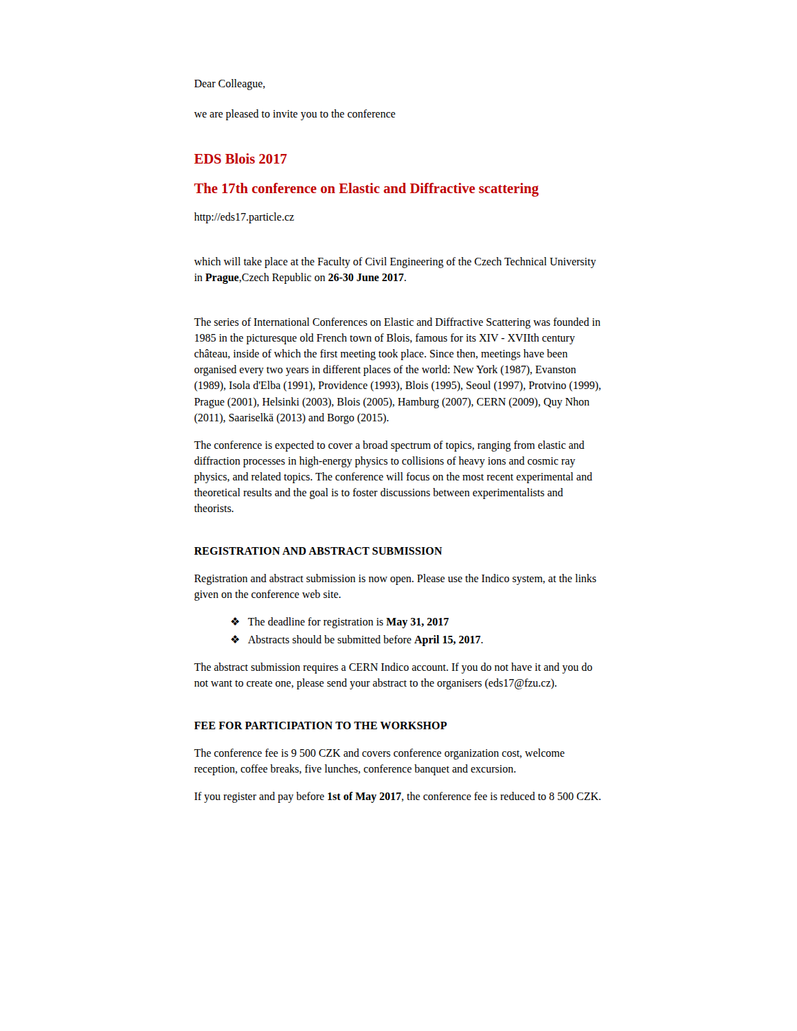Dear Colleague,
we are pleased to invite you to the conference
EDS Blois 2017
The 17th conference on Elastic and Diffractive scattering
http://eds17.particle.cz
which will take place at the Faculty of Civil Engineering of the Czech Technical University in Prague,Czech Republic on 26-30 June 2017.
The series of International Conferences on Elastic and Diffractive Scattering was founded in 1985 in the picturesque old French town of Blois, famous for its XIV - XVIIth century château, inside of which the first meeting took place. Since then, meetings have been organised every two years in different places of the world: New York (1987), Evanston (1989), Isola d'Elba (1991), Providence (1993), Blois (1995), Seoul (1997), Protvino (1999), Prague (2001), Helsinki (2003), Blois (2005), Hamburg (2007), CERN (2009), Quy Nhon (2011), Saariselkä (2013) and Borgo (2015).
The conference is expected to cover a broad spectrum of topics, ranging from elastic and diffraction processes in high-energy physics to collisions of heavy ions and cosmic ray physics, and related topics. The conference will focus on the most recent experimental and theoretical results and the goal is to foster discussions between experimentalists and theorists.
REGISTRATION AND ABSTRACT SUBMISSION
Registration and abstract submission is now open. Please use the Indico system, at the links given on the conference web site.
The deadline for registration is May 31, 2017
Abstracts should be submitted before April 15, 2017.
The abstract submission requires a CERN Indico account. If you do not have it and you do not want to create one, please send your abstract to the organisers (eds17@fzu.cz).
FEE FOR PARTICIPATION TO THE WORKSHOP
The conference fee is 9 500 CZK and covers conference organization cost, welcome reception, coffee breaks, five lunches, conference banquet and excursion.
If you register and pay before 1st of May 2017, the conference fee is reduced to 8 500 CZK.